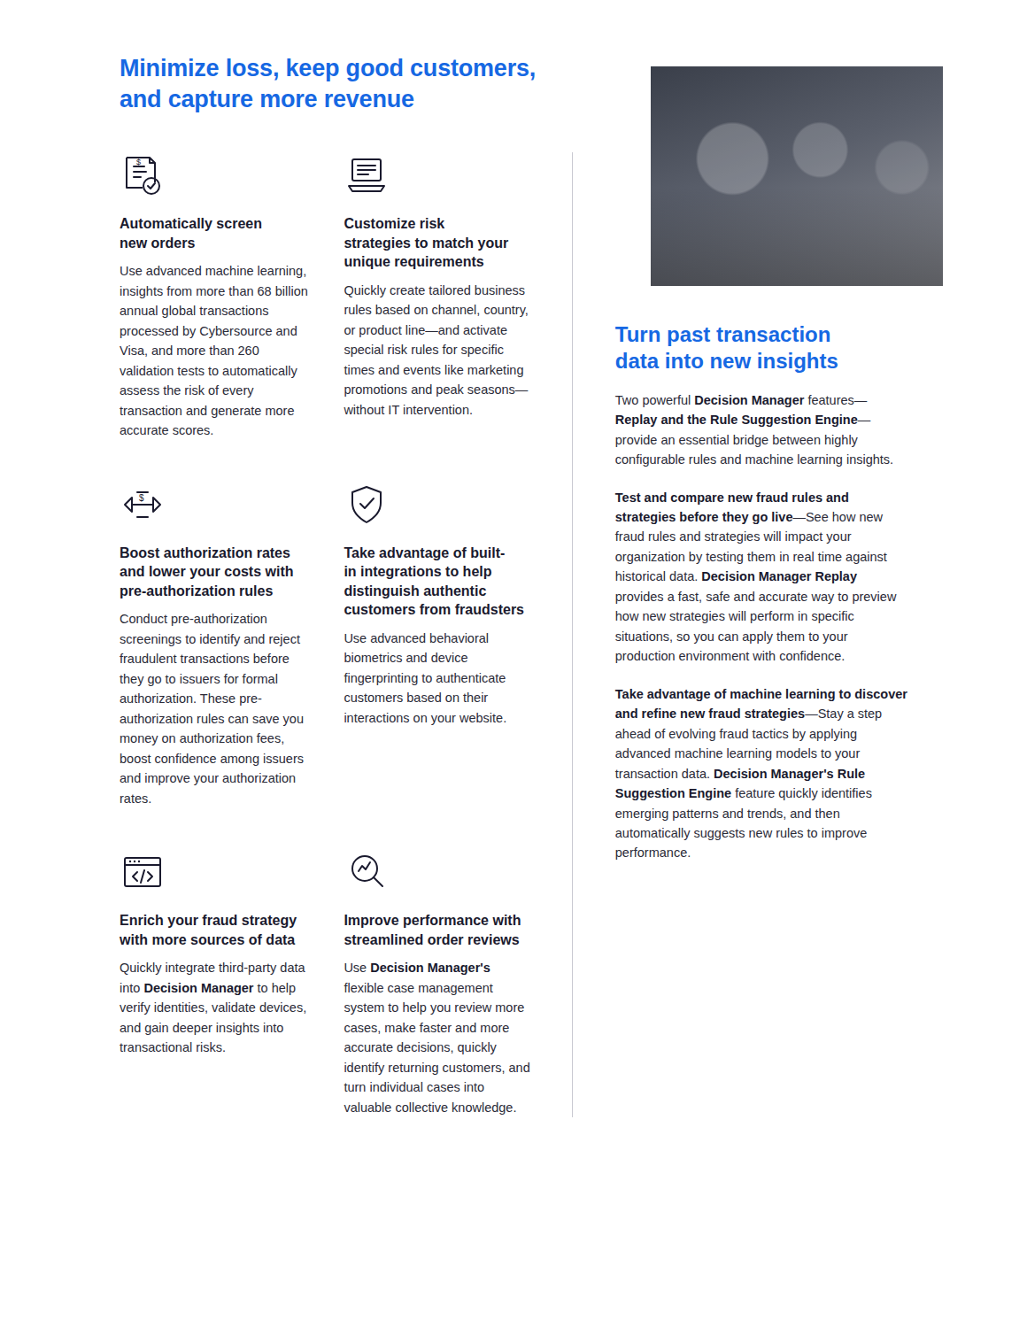Minimize loss, keep good customers,
and capture more revenue
$
Automatically screen
new orders
Use advanced machine learning, insights from more than 68 billion annual global transactions processed by Cybersource and Visa, and more than 260 validation tests to automatically assess the risk of every transaction and generate more accurate scores.
Customize risk
strategies to match your
unique requirements
Quickly create tailored business rules based on channel, country, or product line—and activate special risk rules for specific times and events like marketing promotions and peak seasons—without IT intervention.
$
Boost authorization rates
and lower your costs with
pre-authorization rules
Conduct pre-authorization screenings to identify and reject fraudulent transactions before they go to issuers for formal authorization. These pre-authorization rules can save you money on authorization fees, boost confidence among issuers and improve your authorization rates.
Take advantage of built-
in integrations to help
distinguish authentic
customers from fraudsters
Use advanced behavioral biometrics and device fingerprinting to authenticate customers based on their interactions on your website.
Enrich your fraud strategy
with more sources of data
Quickly integrate third-party data into Decision Manager to help verify identities, validate devices, and gain deeper insights into transactional risks.
Improve performance with
streamlined order reviews
Use Decision Manager's flexible case management system to help you review more cases, make faster and more accurate decisions, quickly identify returning customers, and turn individual cases into valuable collective knowledge.
Two colleagues reviewing data on a laptop in an office
Turn past transaction
data into new insights
Two powerful Decision Manager features—Replay and the Rule Suggestion Engine—provide an essential bridge between highly configurable rules and machine learning insights.
Test and compare new fraud rules and strategies before they go live—See how new fraud rules and strategies will impact your organization by testing them in real time against historical data. Decision Manager Replay provides a fast, safe and accurate way to preview how new strategies will perform in specific situations, so you can apply them to your production environment with confidence.
Take advantage of machine learning to discover and refine new fraud strategies—Stay a step ahead of evolving fraud tactics by applying advanced machine learning models to your transaction data. Decision Manager's Rule Suggestion Engine feature quickly identifies emerging patterns and trends, and then automatically suggests new rules to improve performance.